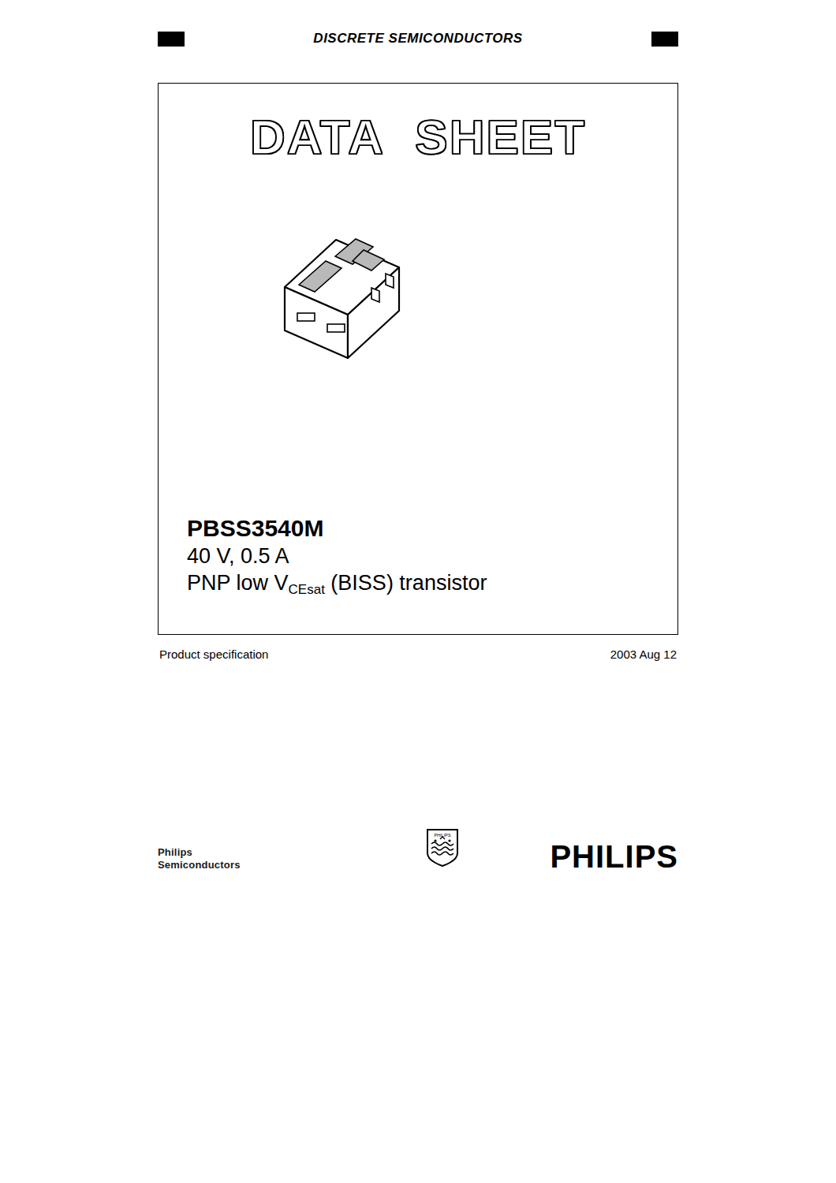DISCRETE SEMICONDUCTORS
DATA SHEET
PBSS3540M
40 V, 0.5 A
PNP low VCEsat (BISS) transistor
Product specification 2003 Aug 12
Philips
Semiconductors
PHILIPS
PHILIPS